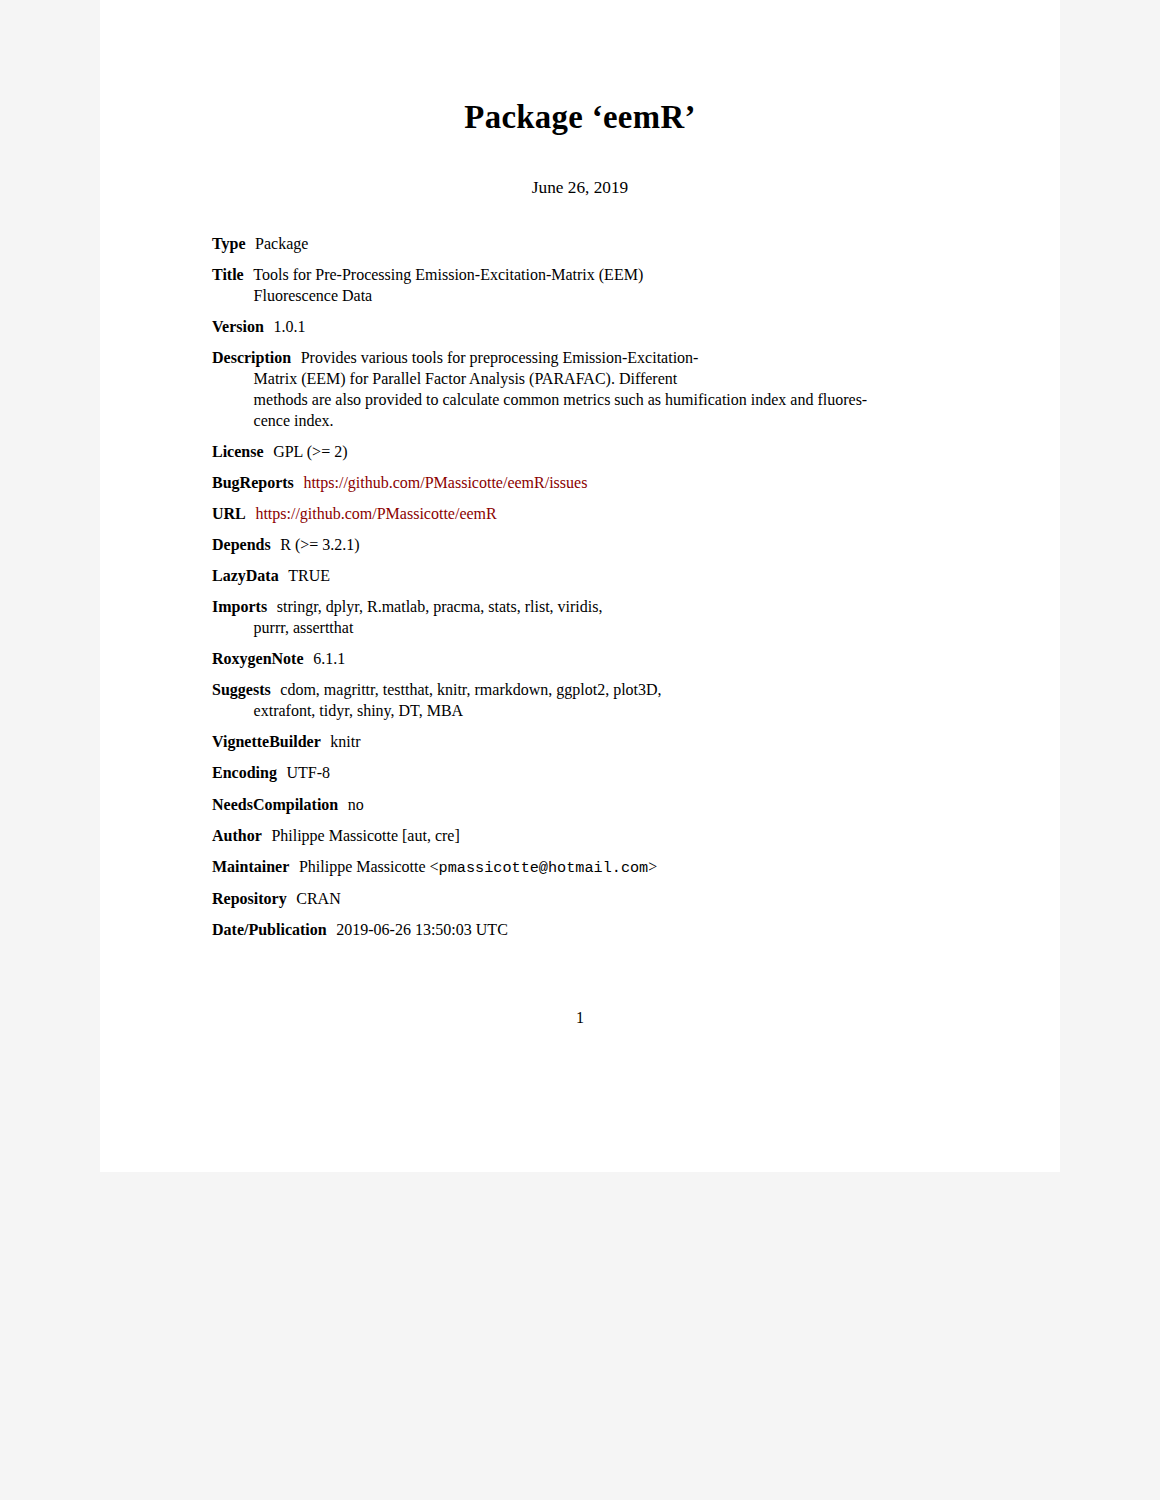Package ‘eemR’
June 26, 2019
Type
Package
Title
Tools for Pre-Processing Emission-Excitation-Matrix (EEM)
Fluorescence Data
Version
1.0.1
Description
Provides various tools for preprocessing Emission-Excitation-
Matrix (EEM) for Parallel Factor Analysis (PARAFAC). Different methods are also provided to calculate common metrics such as humification index and fluores- cence index.
License
GPL (>= 2)
BugReports
https://github.com/PMassicotte/eemR/issues
URL
https://github.com/PMassicotte/eemR
Depends
R (>= 3.2.1)
LazyData
TRUE
Imports
stringr, dplyr, R.matlab, pracma, stats, rlist, viridis,
purrr, assertthat
RoxygenNote
6.1.1
Suggests
cdom, magrittr, testthat, knitr, rmarkdown, ggplot2, plot3D,
extrafont, tidyr, shiny, DT, MBA
VignetteBuilder
knitr
Encoding
UTF-8
NeedsCompilation
no
Author
Philippe Massicotte [aut, cre]
Maintainer
Philippe Massicotte <pmassicotte@hotmail.com>
Repository
CRAN
Date/Publication
2019-06-26 13:50:03 UTC
1